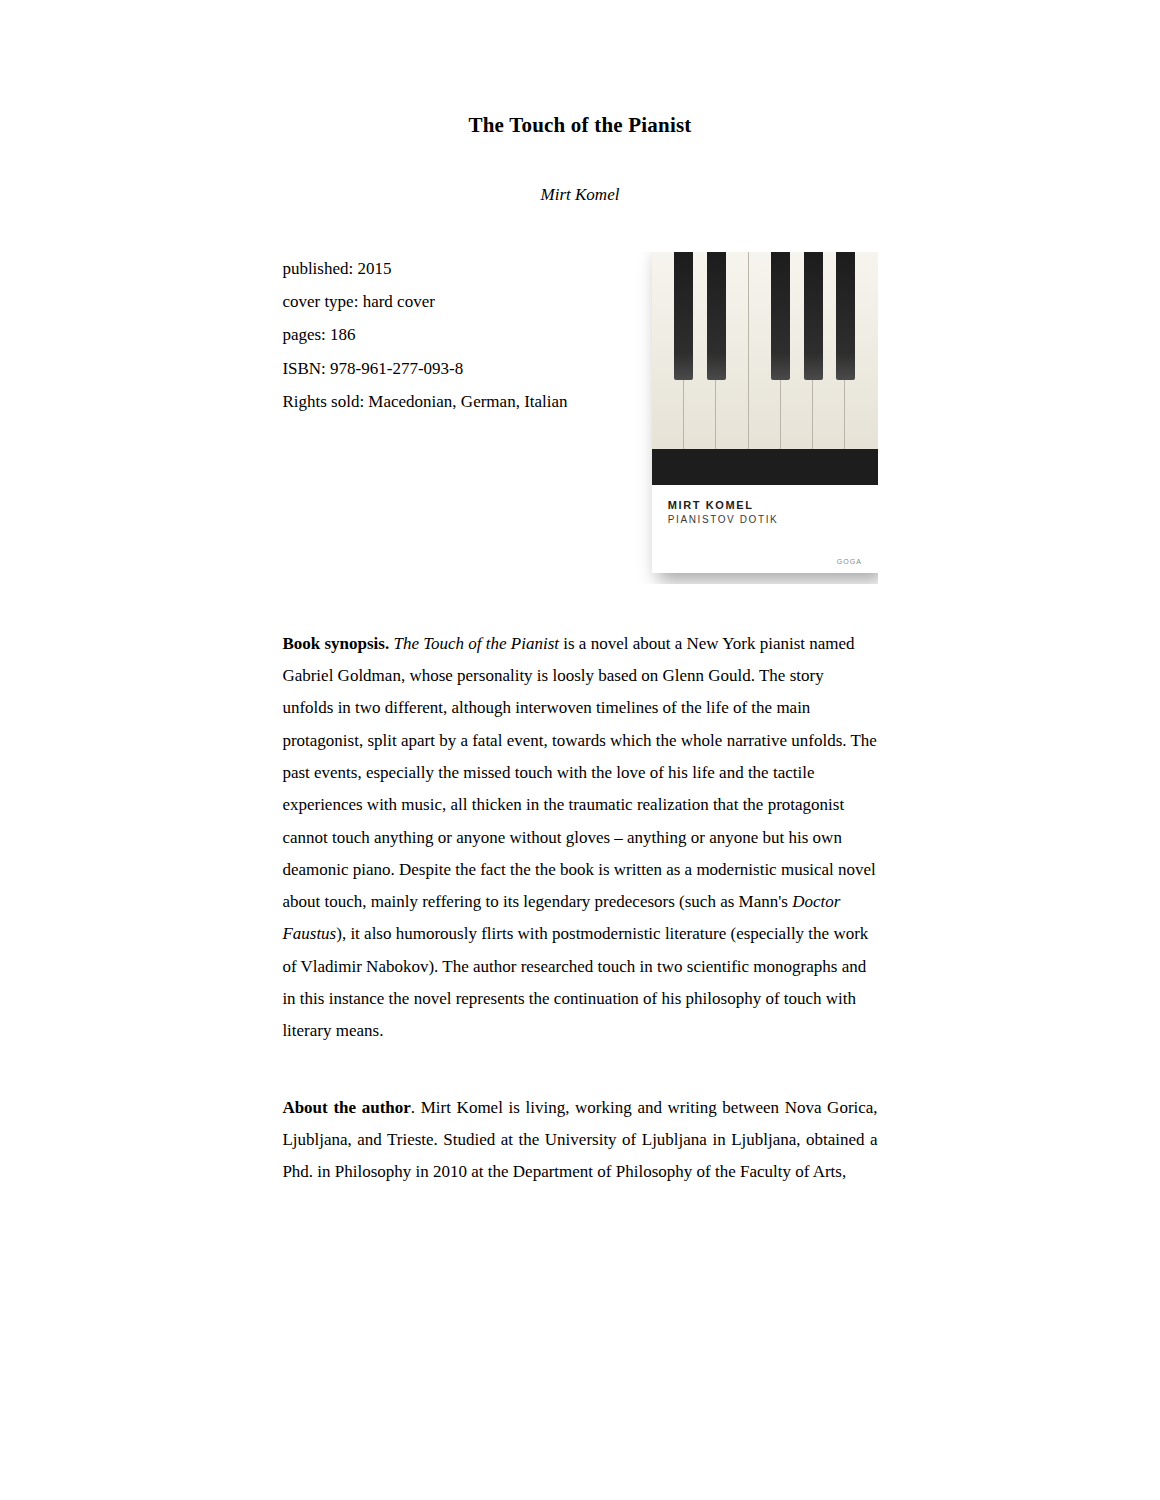The Touch of the Pianist
Mirt Komel
Mirt Komel
Pianistov dotik
Goga
published: 2015
cover type: hard cover
pages: 186
ISBN: 978-961-277-093-8
Rights sold: Macedonian, German, Italian
Book synopsis. The Touch of the Pianist is a novel about a New York pianist named Gabriel Goldman, whose personality is loosly based on Glenn Gould. The story unfolds in two different, although interwoven timelines of the life of the main protagonist, split apart by a fatal event, towards which the whole narrative unfolds. The past events, especially the missed touch with the love of his life and the tactile experiences with music, all thicken in the traumatic realization that the protagonist cannot touch anything or anyone without gloves – anything or anyone but his own deamonic piano. Despite the fact the the book is written as a modernistic musical novel about touch, mainly reffering to its legendary predecesors (such as Mann's Doctor Faustus), it also humorously flirts with postmodernistic literature (especially the work of Vladimir Nabokov). The author researched touch in two scientific monographs and in this instance the novel represents the continuation of his philosophy of touch with literary means.
About the author. Mirt Komel is living, working and writing between Nova Gorica, Ljubljana, and Trieste. Studied at the University of Ljubljana in Ljubljana, obtained a Phd. in Philosophy in 2010 at the Department of Philosophy of the Faculty of Arts,